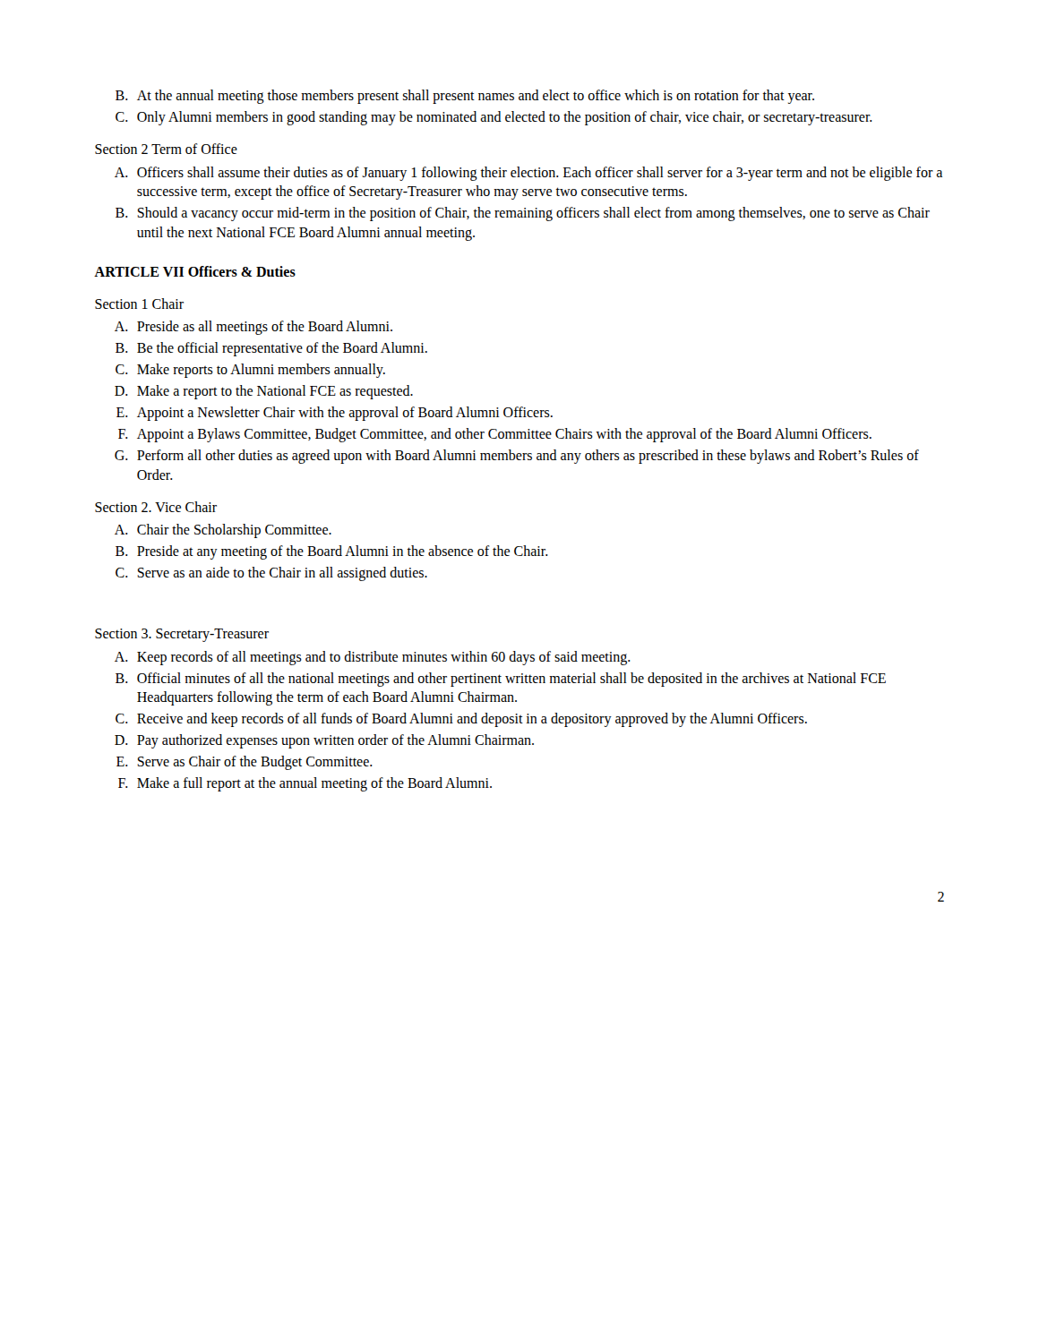At the annual meeting those members present shall present names and elect to office which is on rotation for that year.
Only Alumni members in good standing may be nominated and elected to the position of chair, vice chair, or secretary-treasurer.
Section 2 Term of Office
Officers shall assume their duties as of January 1 following their election. Each officer shall server for a 3-year term and not be eligible for a successive term, except the office of Secretary-Treasurer who may serve two consecutive terms.
Should a vacancy occur mid-term in the position of Chair, the remaining officers shall elect from among themselves, one to serve as Chair until the next National FCE Board Alumni annual meeting.
ARTICLE VII Officers & Duties
Section 1 Chair
Preside as all meetings of the Board Alumni.
Be the official representative of the Board Alumni.
Make reports to Alumni members annually.
Make a report to the National FCE as requested.
Appoint a Newsletter Chair with the approval of Board Alumni Officers.
Appoint a Bylaws Committee, Budget Committee, and other Committee Chairs with the approval of the Board Alumni Officers.
Perform all other duties as agreed upon with Board Alumni members and any others as prescribed in these bylaws and Robert’s Rules of Order.
Section 2. Vice Chair
Chair the Scholarship Committee.
Preside at any meeting of the Board Alumni in the absence of the Chair.
Serve as an aide to the Chair in all assigned duties.
Section 3. Secretary-Treasurer
Keep records of all meetings and to distribute minutes within 60 days of said meeting.
Official minutes of all the national meetings and other pertinent written material shall be deposited in the archives at National FCE Headquarters following the term of each Board Alumni Chairman.
Receive and keep records of all funds of Board Alumni and deposit in a depository approved by the Alumni Officers.
Pay authorized expenses upon written order of the Alumni Chairman.
Serve as Chair of the Budget Committee.
Make a full report at the annual meeting of the Board Alumni.
2